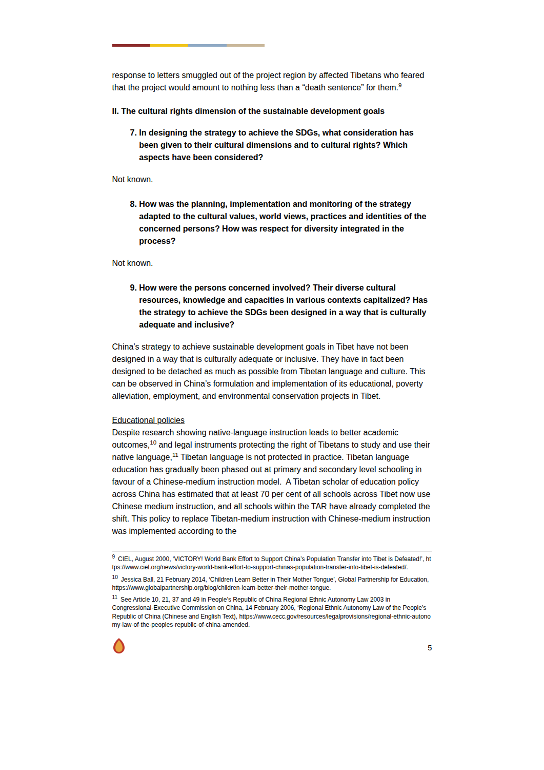response to letters smuggled out of the project region by affected Tibetans who feared that the project would amount to nothing less than a “death sentence” for them.9
II. The cultural rights dimension of the sustainable development goals
In designing the strategy to achieve the SDGs, what consideration has been given to their cultural dimensions and to cultural rights? Which aspects have been considered?
Not known.
How was the planning, implementation and monitoring of the strategy adapted to the cultural values, world views, practices and identities of the concerned persons? How was respect for diversity integrated in the process?
Not known.
How were the persons concerned involved? Their diverse cultural resources, knowledge and capacities in various contexts capitalized? Has the strategy to achieve the SDGs been designed in a way that is culturally adequate and inclusive?
China’s strategy to achieve sustainable development goals in Tibet have not been designed in a way that is culturally adequate or inclusive. They have in fact been designed to be detached as much as possible from Tibetan language and culture. This can be observed in China’s formulation and implementation of its educational, poverty alleviation, employment, and environmental conservation projects in Tibet.
Educational policies
Despite research showing native-language instruction leads to better academic outcomes,10 and legal instruments protecting the right of Tibetans to study and use their native language,11 Tibetan language is not protected in practice. Tibetan language education has gradually been phased out at primary and secondary level schooling in favour of a Chinese-medium instruction model. A Tibetan scholar of education policy across China has estimated that at least 70 per cent of all schools across Tibet now use Chinese medium instruction, and all schools within the TAR have already completed the shift. This policy to replace Tibetan-medium instruction with Chinese-medium instruction was implemented according to the
9 CIEL, August 2000, ‘VICTORY! World Bank Effort to Support China’s Population Transfer into Tibet is Defeated!’, https://www.ciel.org/news/victory-world-bank-effort-to-support-chinas-population-transfer-into-tibet-is-defeated/.
10 Jessica Ball, 21 February 2014, ‘Children Learn Better in Their Mother Tongue’, Global Partnership for Education, https://www.globalpartnership.org/blog/children-learn-better-their-mother-tongue.
11 See Article 10, 21, 37 and 49 in People’s Republic of China Regional Ethnic Autonomy Law 2003 in Congressional-Executive Commission on China, 14 February 2006, ‘Regional Ethnic Autonomy Law of the People’s Republic of China (Chinese and English Text), https://www.cecc.gov/resources/legalprovisions/regional-ethnic-autonomy-law-of-the-peoples-republic-of-china-amended.
5